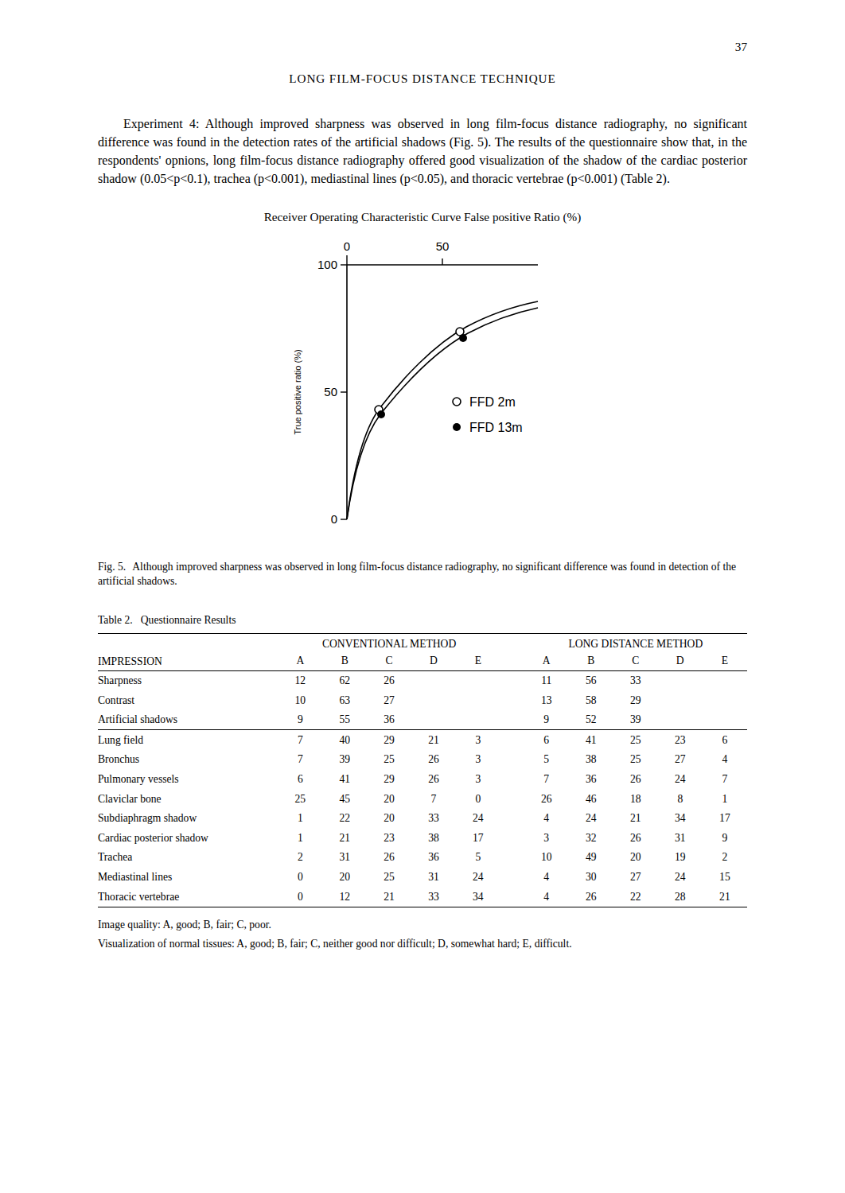37
LONG FILM-FOCUS DISTANCE TECHNIQUE
Experiment 4: Although improved sharpness was observed in long film-focus distance radiography, no significant difference was found in the detection rates of the artificial shadows (Fig. 5). The results of the questionnaire show that, in the respondents' opnions, long film-focus distance radiography offered good visualization of the shadow of the cardiac posterior shadow (0.05<p<0.1), trachea (p<0.001), mediastinal lines (p<0.05), and thoracic vertebrae (p<0.001) (Table 2).
Receiver Operating Characteristic Curve False positive Ratio (%)
0 50 100 50 0 True positive ratio (%) FFD 2m FFD 13m
Fig. 5. Although improved sharpness was observed in long film-focus distance radiography, no significant difference was found in detection of the artificial shadows.
Table 2. Questionnaire Results
| IMPRESSION | CONVENTIONAL METHOD | | LONG DISTANCE METHOD |
| --- | --- | --- | --- |
| A | B | C | D | E | A | B | C | D | E |
| Sharpness | 12 | 62 | 26 | | | | 11 | 56 | 33 | | |
| Contrast | 10 | 63 | 27 | | | | 13 | 58 | 29 | | |
| Artificial shadows | 9 | 55 | 36 | | | | 9 | 52 | 39 | | |
| Lung field | 7 | 40 | 29 | 21 | 3 | | 6 | 41 | 25 | 23 | 6 |
| Bronchus | 7 | 39 | 25 | 26 | 3 | | 5 | 38 | 25 | 27 | 4 |
| Pulmonary vessels | 6 | 41 | 29 | 26 | 3 | | 7 | 36 | 26 | 24 | 7 |
| Claviclar bone | 25 | 45 | 20 | 7 | 0 | | 26 | 46 | 18 | 8 | 1 |
| Subdiaphragm shadow | 1 | 22 | 20 | 33 | 24 | | 4 | 24 | 21 | 34 | 17 |
| Cardiac posterior shadow | 1 | 21 | 23 | 38 | 17 | | 3 | 32 | 26 | 31 | 9 |
| Trachea | 2 | 31 | 26 | 36 | 5 | | 10 | 49 | 20 | 19 | 2 |
| Mediastinal lines | 0 | 20 | 25 | 31 | 24 | | 4 | 30 | 27 | 24 | 15 |
| Thoracic vertebrae | 0 | 12 | 21 | 33 | 34 | | 4 | 26 | 22 | 28 | 21 |
Image quality: A, good; B, fair; C, poor.
Visualization of normal tissues: A, good; B, fair; C, neither good nor difficult; D, somewhat hard; E, difficult.